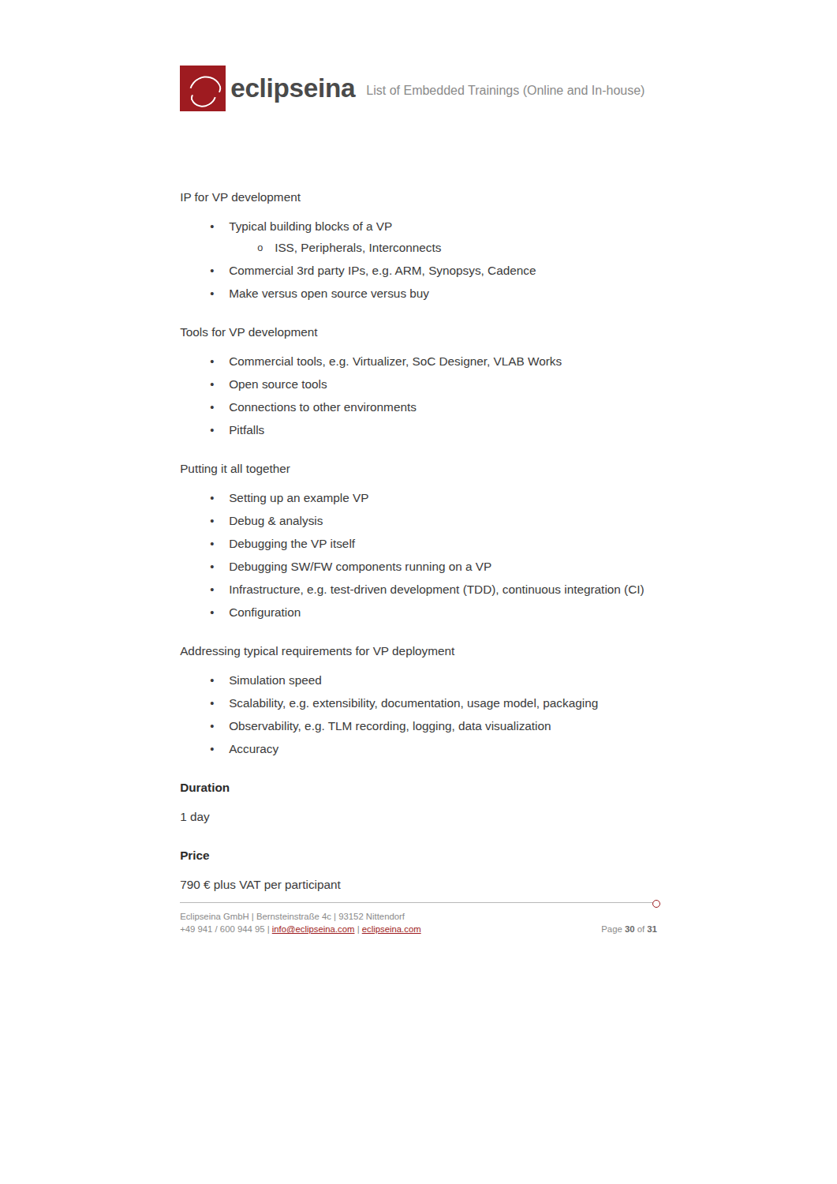eclipseina
List of Embedded Trainings (Online and In-house)
IP for VP development
Typical building blocks of a VP
ISS, Peripherals, Interconnects
Commercial 3rd party IPs, e.g. ARM, Synopsys, Cadence
Make versus open source versus buy
Tools for VP development
Commercial tools, e.g. Virtualizer, SoC Designer, VLAB Works
Open source tools
Connections to other environments
Pitfalls
Putting it all together
Setting up an example VP
Debug & analysis
Debugging the VP itself
Debugging SW/FW components running on a VP
Infrastructure, e.g. test-driven development (TDD), continuous integration (CI)
Configuration
Addressing typical requirements for VP deployment
Simulation speed
Scalability, e.g. extensibility, documentation, usage model, packaging
Observability, e.g. TLM recording, logging, data visualization
Accuracy
Duration
1 day
Price
790 € plus VAT per participant
Eclipseina GmbH | Bernsteinstraße 4c | 93152 Nittendorf
+49 941 / 600 944 95 | info@eclipseina.com | eclipseina.com
Page 30 of 31